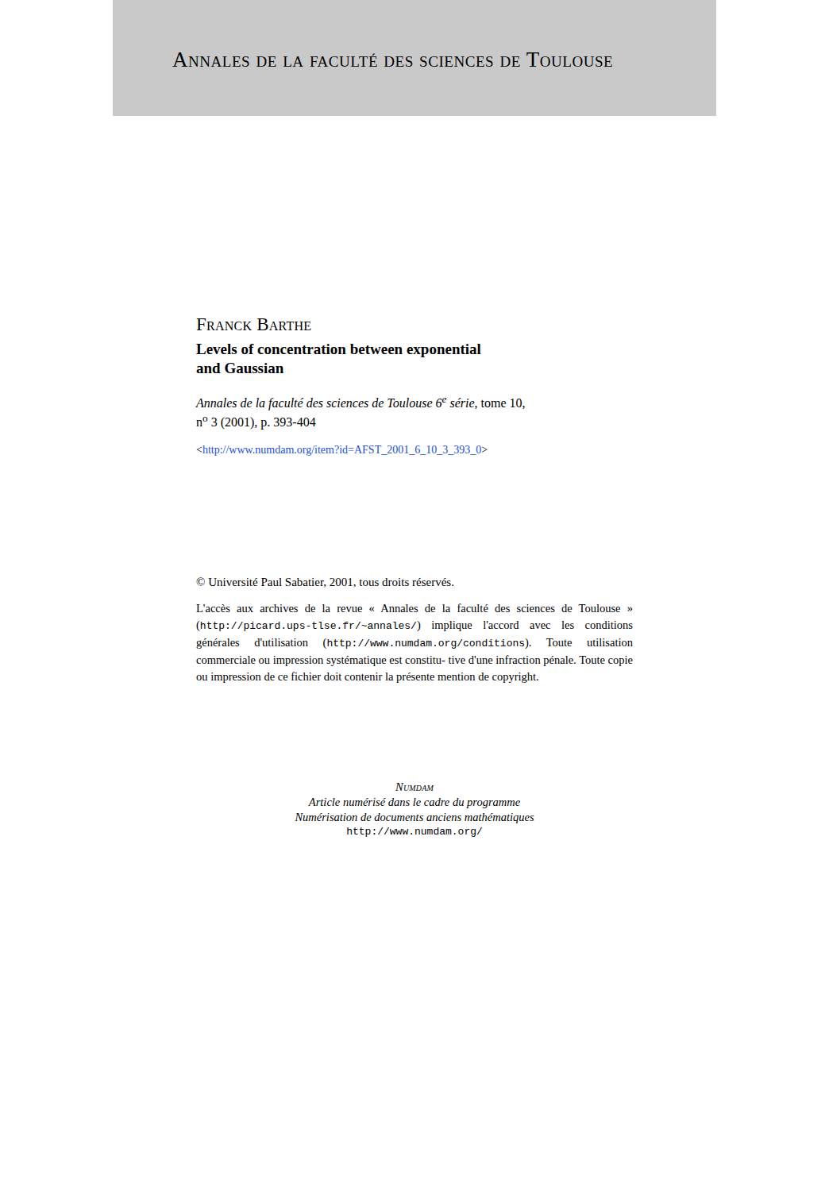Annales de la faculté des sciences de Toulouse
Franck Barthe
Levels of concentration between exponential
and Gaussian
Annales de la faculté des sciences de Toulouse 6e série, tome 10,
no 3 (2001), p. 393-404
<http://www.numdam.org/item?id=AFST_2001_6_10_3_393_0>
© Université Paul Sabatier, 2001, tous droits réservés.
L'accès aux archives de la revue « Annales de la faculté des sciences de Toulouse » (http://picard.ups-tlse.fr/~annales/) implique l'accord avec les conditions générales d'utilisation (http://www.numdam.org/conditions). Toute utilisation commerciale ou impression systématique est constitu- tive d'une infraction pénale. Toute copie ou impression de ce fichier doit contenir la présente mention de copyright.
Numdam
Article numérisé dans le cadre du programme
Numérisation de documents anciens mathématiques
http://www.numdam.org/